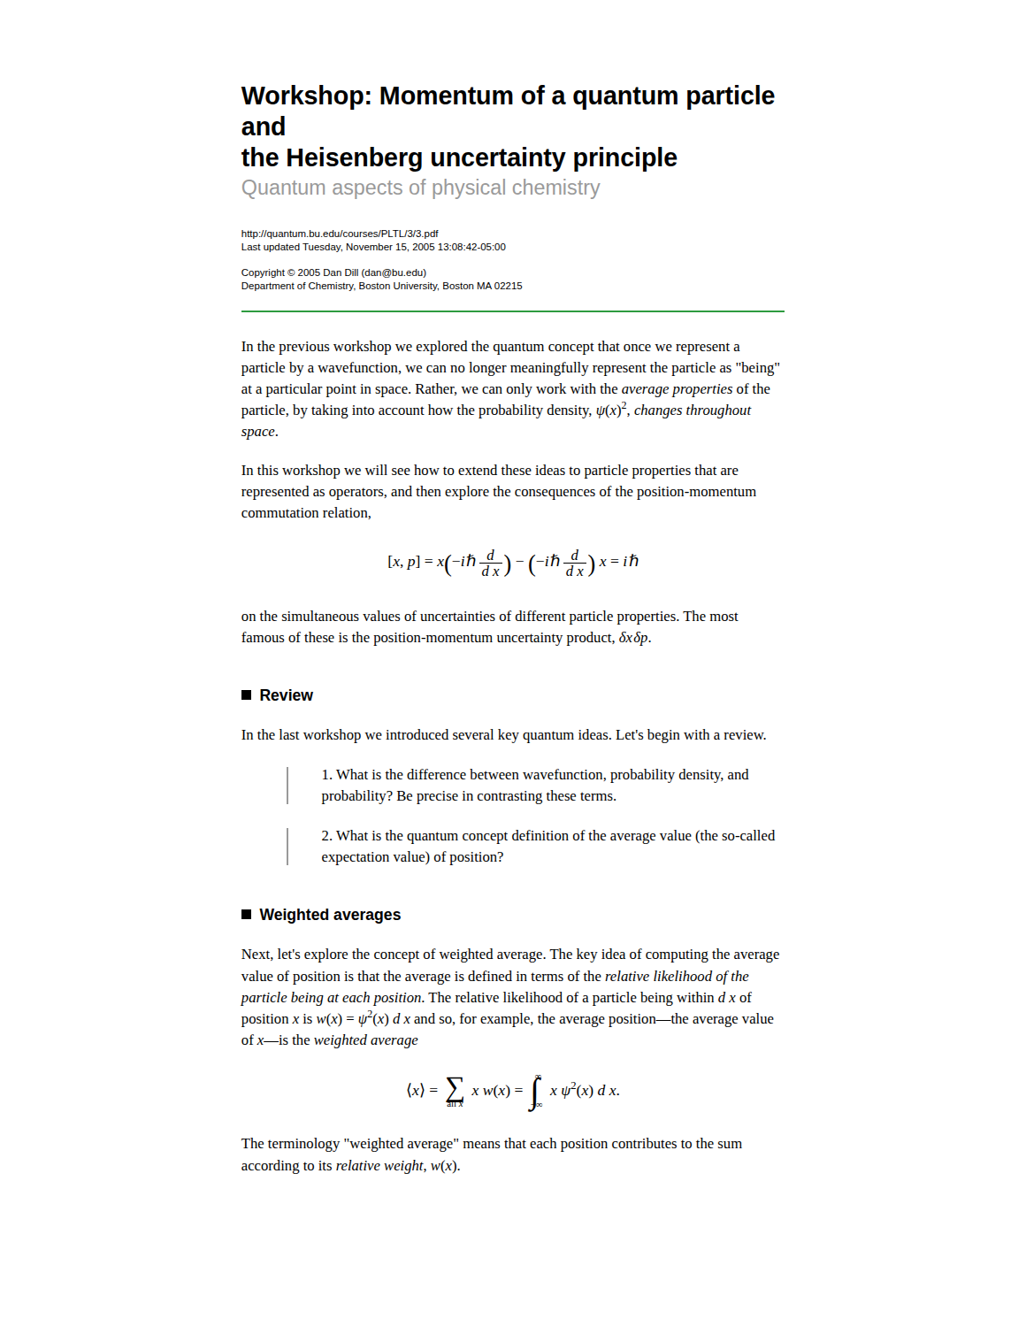Workshop: Momentum of a quantum particle and
the Heisenberg uncertainty principle
Quantum aspects of physical chemistry
http://quantum.bu.edu/courses/PLTL/3/3.pdf
Last updated Tuesday, November 15, 2005 13:08:42-05:00
Copyright © 2005 Dan Dill (dan@bu.edu)
Department of Chemistry, Boston University, Boston MA 02215
In the previous workshop we explored the quantum concept that once we represent a particle by a wavefunction, we can no longer meaningfully represent the particle as "being" at a particular point in space. Rather, we can only work with the average properties of the particle, by taking into account how the probability density, ψ(x)2, changes throughout space.
In this workshop we will see how to extend these ideas to particle properties that are represented as operators, and then explore the consequences of the position-momentum commutation relation,
[x, p] = x(−i ℏ dd x) − (−i ℏ dd x) x = i ℏ
on the simultaneous values of uncertainties of different particle properties. The most famous of these is the position-momentum uncertainty product, δx δp.
Review
In the last workshop we introduced several key quantum ideas. Let's begin with a review.
1. What is the difference between wavefunction, probability density, and probability? Be precise in contrasting these terms.
2. What is the quantum concept definition of the average value (the so-called expectation value) of position?
Weighted averages
Next, let's explore the concept of weighted average. The key idea of computing the average value of position is that the average is defined in terms of the relative likelihood of the particle being at each position. The relative likelihood of a particle being within d x of position x is w(x) = ψ2(x) d x and so, for example, the average position—the average value of x—is the weighted average
⟨x⟩ = ∑all x x w(x) = ∞∫−∞ x ψ2(x) d x.
The terminology "weighted average" means that each position contributes to the sum according to its relative weight, w(x).